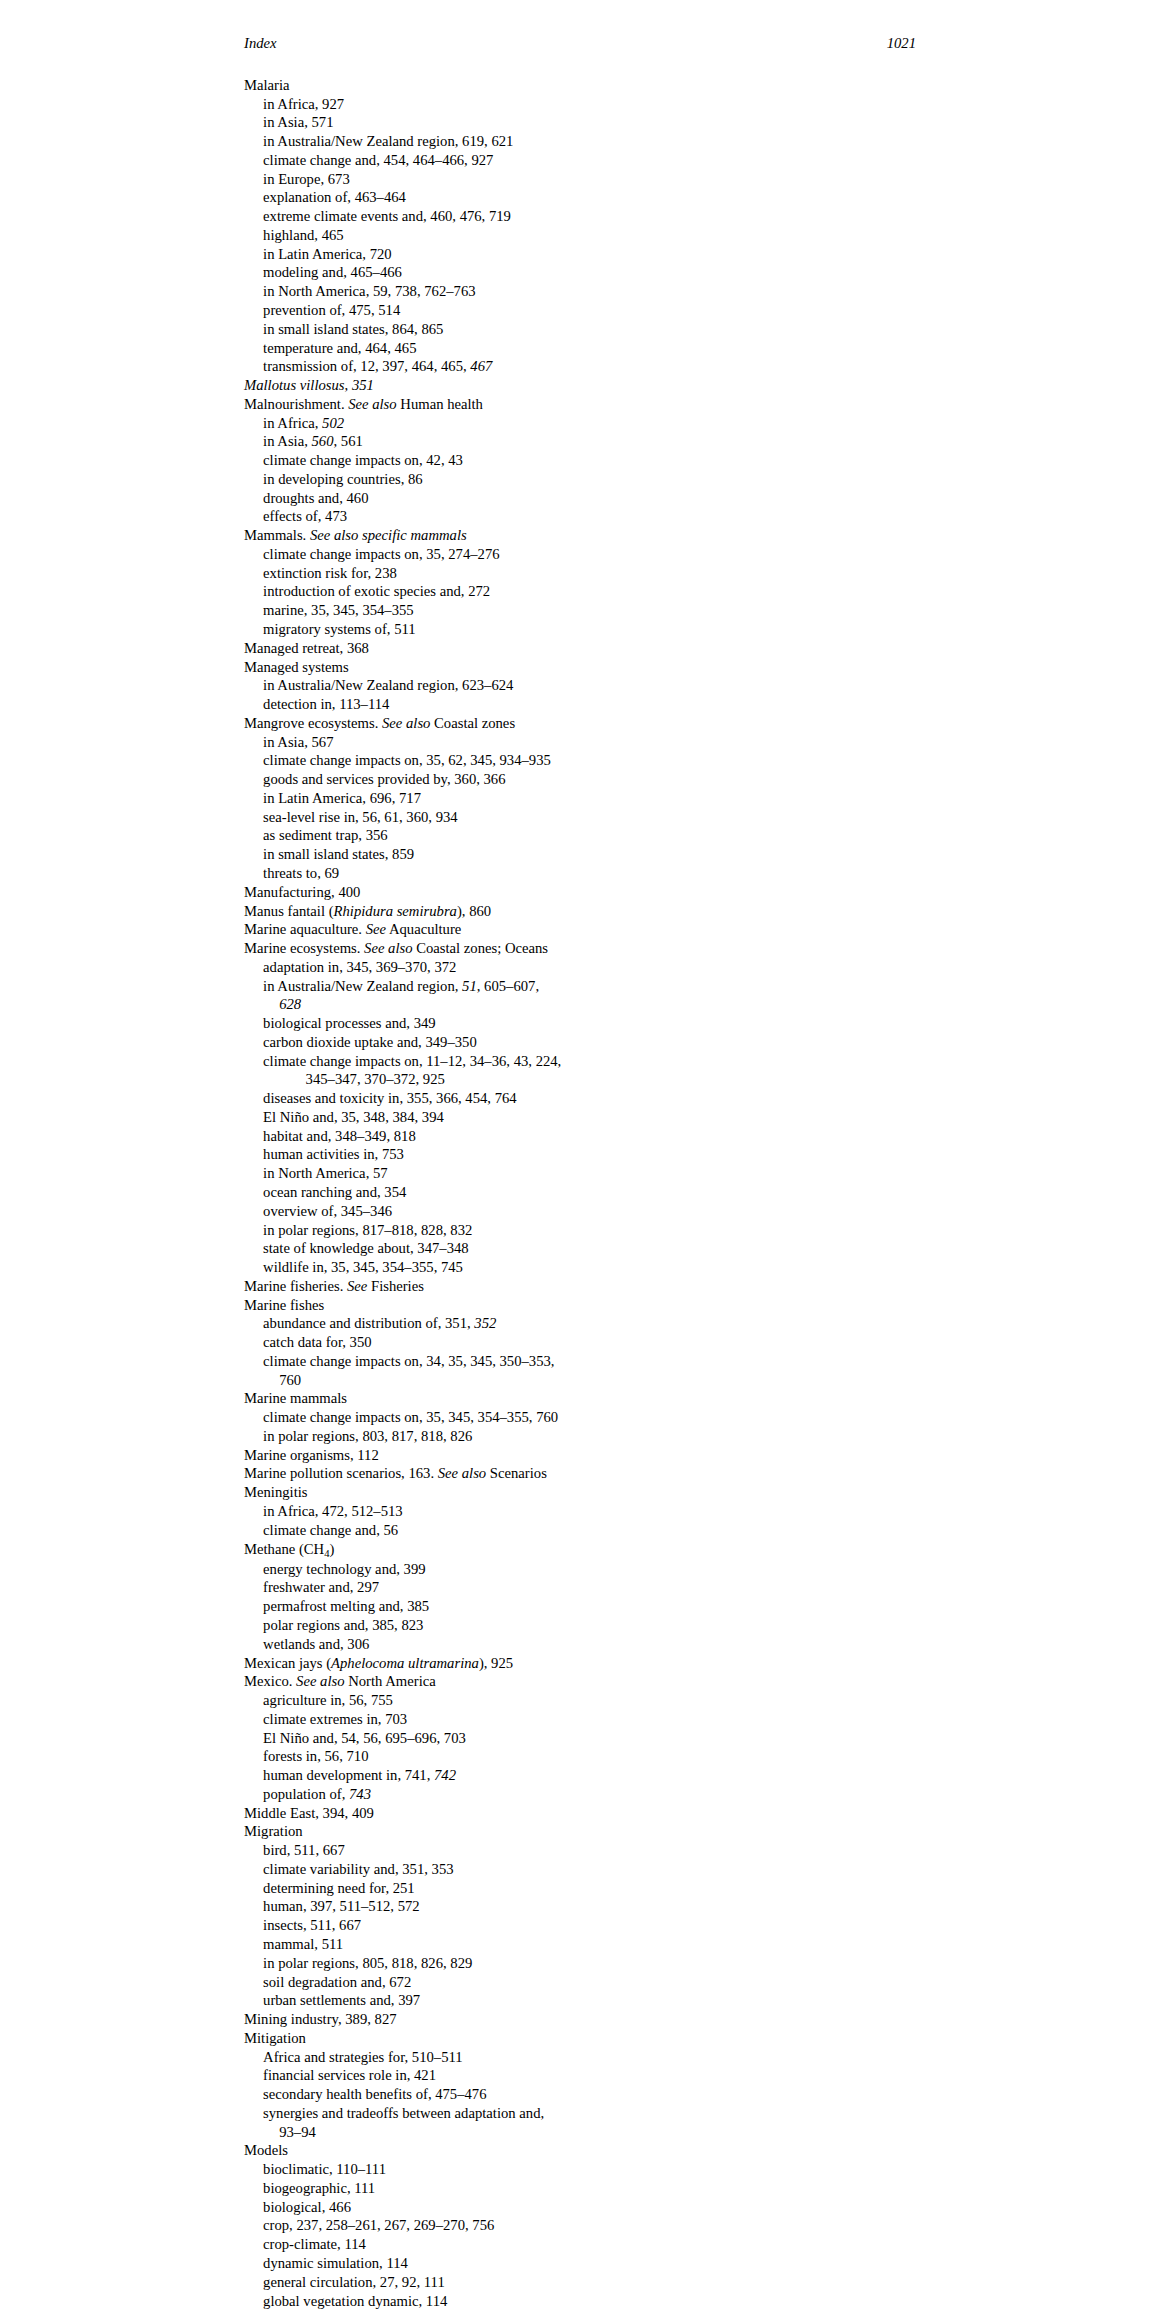Index 1021
Malaria
in Africa, 927
in Asia, 571
in Australia/New Zealand region, 619, 621
climate change and, 454, 464–466, 927
in Europe, 673
explanation of, 463–464
extreme climate events and, 460, 476, 719
highland, 465
in Latin America, 720
modeling and, 465–466
in North America, 59, 738, 762–763
prevention of, 475, 514
in small island states, 864, 865
temperature and, 464, 465
transmission of, 12, 397, 464, 465, 467
Mallotus villosus, 351
Malnourishment. See also Human health
in Africa, 502
in Asia, 560, 561
climate change impacts on, 42, 43
in developing countries, 86
droughts and, 460
effects of, 473
Mammals. See also specific mammals
climate change impacts on, 35, 274–276
extinction risk for, 238
introduction of exotic species and, 272
marine, 35, 345, 354–355
migratory systems of, 511
Managed retreat, 368
Managed systems
in Australia/New Zealand region, 623–624
detection in, 113–114
Mangrove ecosystems. See also Coastal zones
in Asia, 567
climate change impacts on, 35, 62, 345, 934–935
goods and services provided by, 360, 366
in Latin America, 696, 717
sea-level rise in, 56, 61, 360, 934
as sediment trap, 356
in small island states, 859
threats to, 69
Manufacturing, 400
Manus fantail (Rhipidura semirubra), 860
Marine aquaculture. See Aquaculture
Marine ecosystems. See also Coastal zones; Oceans
adaptation in, 345, 369–370, 372
in Australia/New Zealand region, 51, 605–607, 628
biological processes and, 349
carbon dioxide uptake and, 349–350
climate change impacts on, 11–12, 34–36, 43, 224,
345–347, 370–372, 925
diseases and toxicity in, 355, 366, 454, 764
El Niño and, 35, 348, 384, 394
habitat and, 348–349, 818
human activities in, 753
in North America, 57
ocean ranching and, 354
overview of, 345–346
in polar regions, 817–818, 828, 832
state of knowledge about, 347–348
wildlife in, 35, 345, 354–355, 745
Marine fisheries. See Fisheries
Marine fishes
abundance and distribution of, 351, 352
catch data for, 350
climate change impacts on, 34, 35, 345, 350–353, 760
Marine mammals
climate change impacts on, 35, 345, 354–355, 760
in polar regions, 803, 817, 818, 826
Marine organisms, 112
Marine pollution scenarios, 163. See also Scenarios
Meningitis
in Africa, 472, 512–513
climate change and, 56
Methane (CH4)
energy technology and, 399
freshwater and, 297
permafrost melting and, 385
polar regions and, 385, 823
wetlands and, 306
Mexican jays (Aphelocoma ultramarina), 925
Mexico. See also North America
agriculture in, 56, 755
climate extremes in, 703
El Niño and, 54, 56, 695–696, 703
forests in, 56, 710
human development in, 741, 742
population of, 743
Middle East, 394, 409
Migration
bird, 511, 667
climate variability and, 351, 353
determining need for, 251
human, 397, 511–512, 572
insects, 511, 667
mammal, 511
in polar regions, 805, 818, 826, 829
soil degradation and, 672
urban settlements and, 397
Mining industry, 389, 827
Mitigation
Africa and strategies for, 510–511
financial services role in, 421
secondary health benefits of, 475–476
synergies and tradeoffs between adaptation and, 93–94
Models
bioclimatic, 110–111
biogeographic, 111
biological, 466
crop, 237, 258–261, 267, 269–270, 756
crop-climate, 114
dynamic simulation, 114
general circulation, 27, 92, 111
global vegetation dynamic, 114